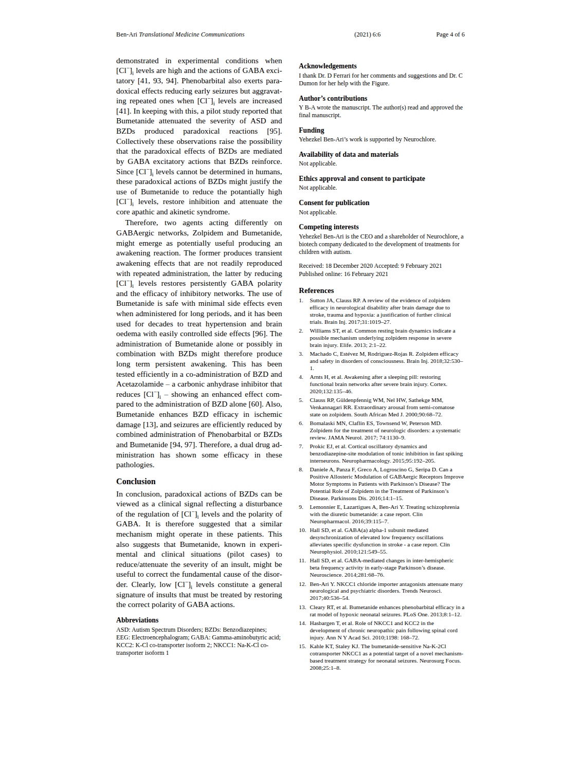Ben-Ari Translational Medicine Communications
(2021) 6:6
Page 4 of 6
demonstrated in experimental conditions when [Cl−]i levels are high and the actions of GABA excitatory [41, 93, 94]. Phenobarbital also exerts paradoxical effects reducing early seizures but aggravating repeated ones when [Cl−]i levels are increased [41]. In keeping with this, a pilot study reported that Bumetanide attenuated the severity of ASD and BZDs produced paradoxical reactions [95]. Collectively these observations raise the possibility that the paradoxical effects of BZDs are mediated by GABA excitatory actions that BZDs reinforce. Since [Cl−]i levels cannot be determined in humans, these paradoxical actions of BZDs might justify the use of Bumetanide to reduce the potantially high [Cl−]i levels, restore inhibition and attenuate the core apathic and akinetic syndrome.
Therefore, two agents acting differently on GABAergic networks, Zolpidem and Bumetanide, might emerge as potentially useful producing an awakening reaction. The former produces transient awakening effects that are not readily reproduced with repeated administration, the latter by reducing [Cl−]i levels restores persistently GABA polarity and the efficacy of inhibitory networks. The use of Bumetanide is safe with minimal side effects even when administered for long periods, and it has been used for decades to treat hypertension and brain oedema with easily controlled side effects [96]. The administration of Bumetanide alone or possibly in combination with BZDs might therefore produce long term persistent awakening. This has been tested efficiently in a co-administration of BZD and Acetazolamide – a carbonic anhydrase inhibitor that reduces [Cl−]i – showing an enhanced effect compared to the administration of BZD alone [60]. Also, Bumetanide enhances BZD efficacy in ischemic damage [13], and seizures are efficiently reduced by combined administration of Phenobarbital or BZDs and Bumetanide [94, 97]. Therefore, a dual drug administration has shown some efficacy in these pathologies.
Conclusion
In conclusion, paradoxical actions of BZDs can be viewed as a clinical signal reflecting a disturbance of the regulation of [Cl−]i levels and the polarity of GABA. It is therefore suggested that a similar mechanism might operate in these patients. This also suggests that Bumetanide, known in experimental and clinical situations (pilot cases) to reduce/attenuate the severity of an insult, might be useful to correct the fundamental cause of the disorder. Clearly, low [Cl−]i levels constitute a general signature of insults that must be treated by restoring the correct polarity of GABA actions.
Abbreviations
ASD: Autism Spectrum Disorders; BZDs: Benzodiazepines;
EEG: Electroencephalogram; GABA: Gamma-aminobutyric acid; KCC2: K-Cl co-transporter isoform 2; NKCC1: Na-K-Cl co-transporter isoform 1
Acknowledgements
I thank Dr. D Ferrari for her comments and suggestions and Dr. C Dumon for her help with the Figure.
Author’s contributions
Y B-A wrote the manuscript. The author(s) read and approved the final manuscript.
Funding
Yehezkel Ben-Ari’s work is supported by Neurochlore.
Availability of data and materials
Not applicable.
Ethics approval and consent to participate
Not applicable.
Consent for publication
Not applicable.
Competing interests
Yehezkel Ben-Ari is the CEO and a shareholder of Neurochlore, a biotech company dedicated to the development of treatments for children with autism.
Received: 18 December 2020 Accepted: 9 February 2021
Published online: 16 February 2021
References
Sutton JA, Clauss RP. A review of the evidence of zolpidem efficacy in neurological disability after brain damage due to stroke, trauma and hypoxia: a justification of further clinical trials. Brain Inj. 2017;31:1019–27.
Williams ST, et al. Common resting brain dynamics indicate a possible mechanism underlying zolpidem response in severe brain injury. Elife. 2013; 2:1–22.
Machado C, Estévez M, Rodriguez-Rojas R. Zolpidem efficacy and safety in disorders of consciousness. Brain Inj. 2018;32:530–1.
Arnts H, et al. Awakening after a sleeping pill: restoring functional brain networks after severe brain injury. Cortex. 2020;132:135–46.
Clauss RP, Güldenpfennig WM, Nel HW, Sathekge MM, Venkannagari RR. Extraordinary arousal from semi-comatose state on zolpidem. South African Med J. 2000;90:68–72.
Bomalaski MN, Claflin ES, Townsend W, Peterson MD. Zolpidem for the treatment of neurologic disorders: a systematic review. JAMA Neurol. 2017; 74:1130–9.
Prokic EJ, et al. Cortical oscillatory dynamics and benzodiazepine-site modulation of tonic inhibition in fast spiking interneurons. Neuropharmacology. 2015;95:192–205.
Daniele A, Panza F, Greco A, Logroscino G, Seripa D. Can a Positive Allosteric Modulation of GABAergic Receptors Improve Motor Symptoms in Patients with Parkinson’s Disease? The Potential Role of Zolpidem in the Treatment of Parkinson’s Disease. Parkinsons Dis. 2016;14:1–15.
Lemonnier E, Lazartigues A, Ben-Ari Y. Treating schizophrenia with the diuretic bumetanide: a case report. Clin Neuropharmacol. 2016;39:115–7.
Hall SD, et al. GABA(a) alpha-1 subunit mediated desynchronization of elevated low frequency oscillations alleviates specific dysfunction in stroke - a case report. Clin Neurophysiol. 2010;121:549–55.
Hall SD, et al. GABA-mediated changes in inter-hemispheric beta frequency activity in early-stage Parkinson’s disease. Neuroscience. 2014;281:68–76.
Ben-Ari Y. NKCC1 chloride importer antagonists attenuate many neurological and psychiatric disorders. Trends Neurosci. 2017;40:536–54.
Cleary RT, et al. Bumetanide enhances phenobarbital efficacy in a rat model of hypoxic neonatal seizures. PLoS One. 2013;8:1–12.
Hasbargen T, et al. Role of NKCC1 and KCC2 in the development of chronic neuropathic pain following spinal cord injury. Ann N Y Acad Sci. 2010;1198: 168–72.
Kahle KT, Staley KJ. The bumetanide-sensitive Na-K-2Cl cotransporter NKCC1 as a potential target of a novel mechanism-based treatment strategy for neonatal seizures. Neurosurg Focus. 2008;25:1–8.